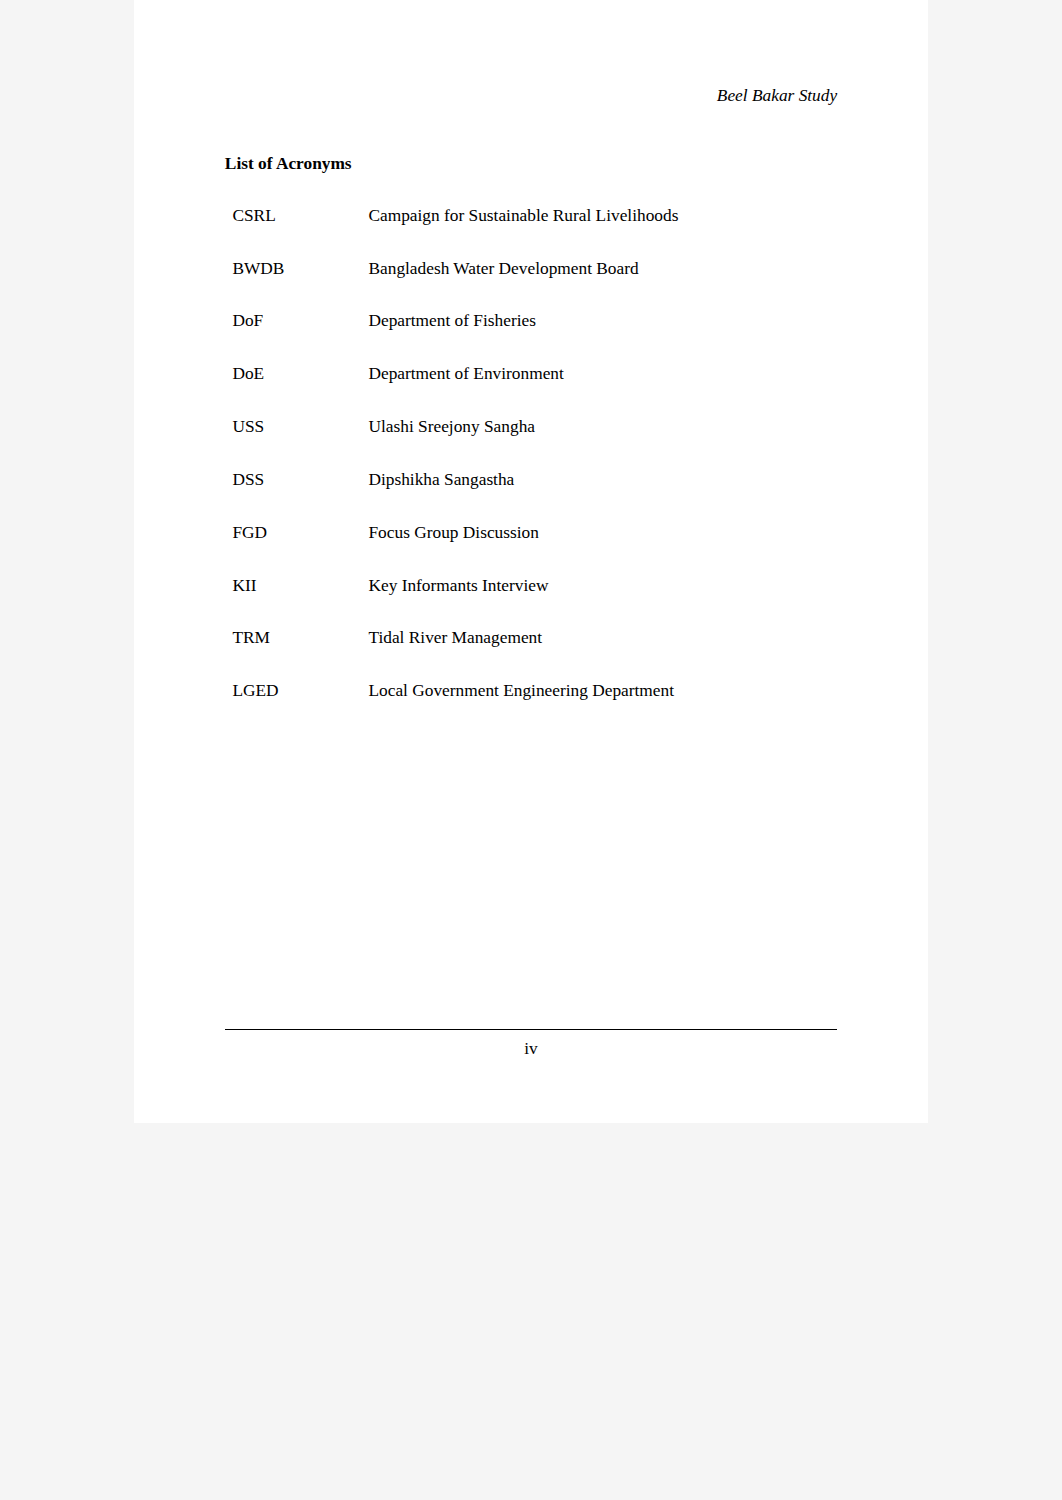Beel Bakar Study
List of Acronyms
CSRL
Campaign for Sustainable Rural Livelihoods
BWDB
Bangladesh Water Development Board
DoF
Department of Fisheries
DoE
Department of Environment
USS
Ulashi Sreejony Sangha
DSS
Dipshikha Sangastha
FGD
Focus Group Discussion
KII
Key Informants Interview
TRM
Tidal River Management
LGED
Local Government Engineering Department
iv